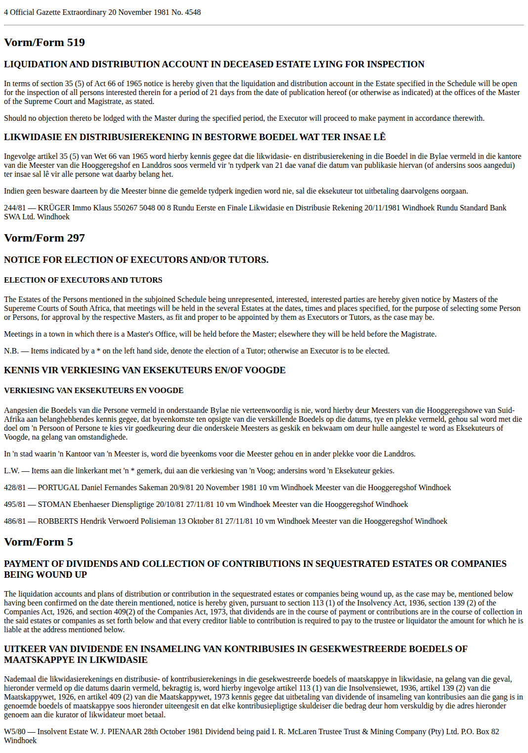4 Official Gazette Extraordinary 20 November 1981 No. 4548
Vorm/Form 519
LIQUIDATION AND DISTRIBUTION ACCOUNT IN DECEASED ESTATE LYING FOR INSPECTION
In terms of section 35 (5) of Act 66 of 1965 notice is hereby given that the liquidation and distribution account in the Estate specified in the Schedule will be open for the inspection of all persons interested therein for a period of 21 days from the date of publication hereof (or otherwise as indicated) at the offices of the Master of the Supreme Court and Magistrate, as stated.
Should no objection thereto be lodged with the Master during the specified period, the Executor will proceed to make payment in accordance therewith.
LIKWIDASIE EN DISTRIBUSIEREKENING IN BESTORWE BOEDEL WAT TER INSAE LÊ
Ingevolge artikel 35 (5) van Wet 66 van 1965 word hierby kennis gegee dat die likwidasie- en distribusierekening in die Boedel in die Bylae vermeld in die kantore van die Meester van die Hooggeregshof en Landdros soos vermeld vir 'n tydperk van 21 dae vanaf die datum van publikasie hiervan (of andersins soos aangedui) ter insae sal lê vir alle persone wat daarby belang het.
Indien geen besware daarteen by die Meester binne die gemelde tydperk ingedien word nie, sal die eksekuteur tot uitbetaling daarvolgens oorgaan.
244/81 — KRÜGER Immo Klaus 550267 5048 00 8 Rundu Eerste en Finale Likwidasie en Distribusie Rekening 20/11/1981 Windhoek Rundu Standard Bank SWA Ltd. Windhoek
Vorm/Form 297
NOTICE FOR ELECTION OF EXECUTORS AND/OR TUTORS.
ELECTION OF EXECUTORS AND TUTORS
The Estates of the Persons mentioned in the subjoined Schedule being unrepresented, interested, interested parties are hereby given notice by Masters of the Supereme Courts of South Africa, that meetings will be held in the several Estates at the dates, times and places specified, for the purpose of selecting some Person or Persons, for approval by the respective Masters, as fit and proper to be appointed by them as Executors or Tutors, as the case may be.
Meetings in a town in which there is a Master's Office, will be held before the Master; elsewhere they will be held before the Magistrate.
N.B. — Items indicated by a * on the left hand side, denote the election of a Tutor; otherwise an Executor is to be elected.
KENNIS VIR VERKIESING VAN EKSEKUTEURS EN/OF VOOGDE
VERKIESING VAN EKSEKUTEURS EN VOOGDE
Aangesien die Boedels van die Persone vermeld in onderstaande Bylae nie verteenwoordig is nie, word hierby deur Meesters van die Hooggeregshowe van Suid-Afrika aan belanghebbendes kennis gegee, dat byeenkomste ten opsigte van die verskillende Boedels op die datums, tye en plekke vermeld, gehou sal word met die doel om 'n Persoon of Persone te kies vir goedkeuring deur die onderskeie Meesters as geskik en bekwaam om deur hulle aangestel te word as Eksekuteurs of Voogde, na gelang van omstandighede.
In 'n stad waarin 'n Kantoor van 'n Meester is, word die byeenkoms voor die Meester gehou en in ander plekke voor die Landdros.
L.W. — Items aan die linkerkant met 'n * gemerk, dui aan die verkiesing van 'n Voog; andersins word 'n Eksekuteur gekies.
428/81 — PORTUGAL Daniel Fernandes Sakeman 20/9/81 20 November 1981 10 vm Windhoek Meester van die Hooggeregshof Windhoek
495/81 — STOMAN Ebenhaeser Dienspligtige 20/10/81 27/11/81 10 vm Windhoek Meester van die Hooggeregshof Windhoek
486/81 — ROBBERTS Hendrik Verwoerd Polisieman 13 Oktober 81 27/11/81 10 vm Windhoek Meester van die Hooggeregshof Windhoek
Vorm/Form 5
PAYMENT OF DIVIDENDS AND COLLECTION OF CONTRIBUTIONS IN SEQUESTRATED ESTATES OR COMPANIES BEING WOUND UP
The liquidation accounts and plans of distribution or contribution in the sequestrated estates or companies being wound up, as the case may be, mentioned below having been confirmed on the date therein mentioned, notice is hereby given, pursuant to section 113 (1) of the Insolvency Act, 1936, section 139 (2) of the Companies Act, 1926, and section 409(2) of the Companies Act, 1973, that dividends are in the course of payment or contributions are in the course of collection in the said estates or companies as set forth below and that every creditor liable to contribution is required to pay to the trustee or liquidator the amount for which he is liable at the address mentioned below.
UITKEER VAN DIVIDENDE EN INSAMELING VAN KONTRIBUSIES IN GESEKWESTREERDE BOEDELS OF MAATSKAPPYE IN LIKWIDASIE
Nademaal die likwidasierekenings en distribusie- of kontribusierekenings in die gesekwestreerde boedels of maatskappye in likwidasie, na gelang van die geval, hieronder vermeld op die datums daarin vermeld, bekragtig is, word hierby ingevolge artikel 113 (1) van die Insolvensiewet, 1936, artikel 139 (2) van die Maatskappywet, 1926, en artikel 409 (2) van die Maatskappywet, 1973 kennis gegee dat uitbetaling van dividende of insameling van kontribusies aan die gang is in genoemde boedels of maatskappye soos hieronder uiteengesit en dat elke kontribusiepligtige skuldeiser die bedrag deur hom verskuldig by die adres hieronder genoem aan die kurator of likwidateur moet betaal.
W5/80 — Insolvent Estate W. J. PIENAAR 28th October 1981 Dividend being paid I. R. McLaren Trustee Trust & Mining Company (Pty) Ltd. P.O. Box 82 Windhoek